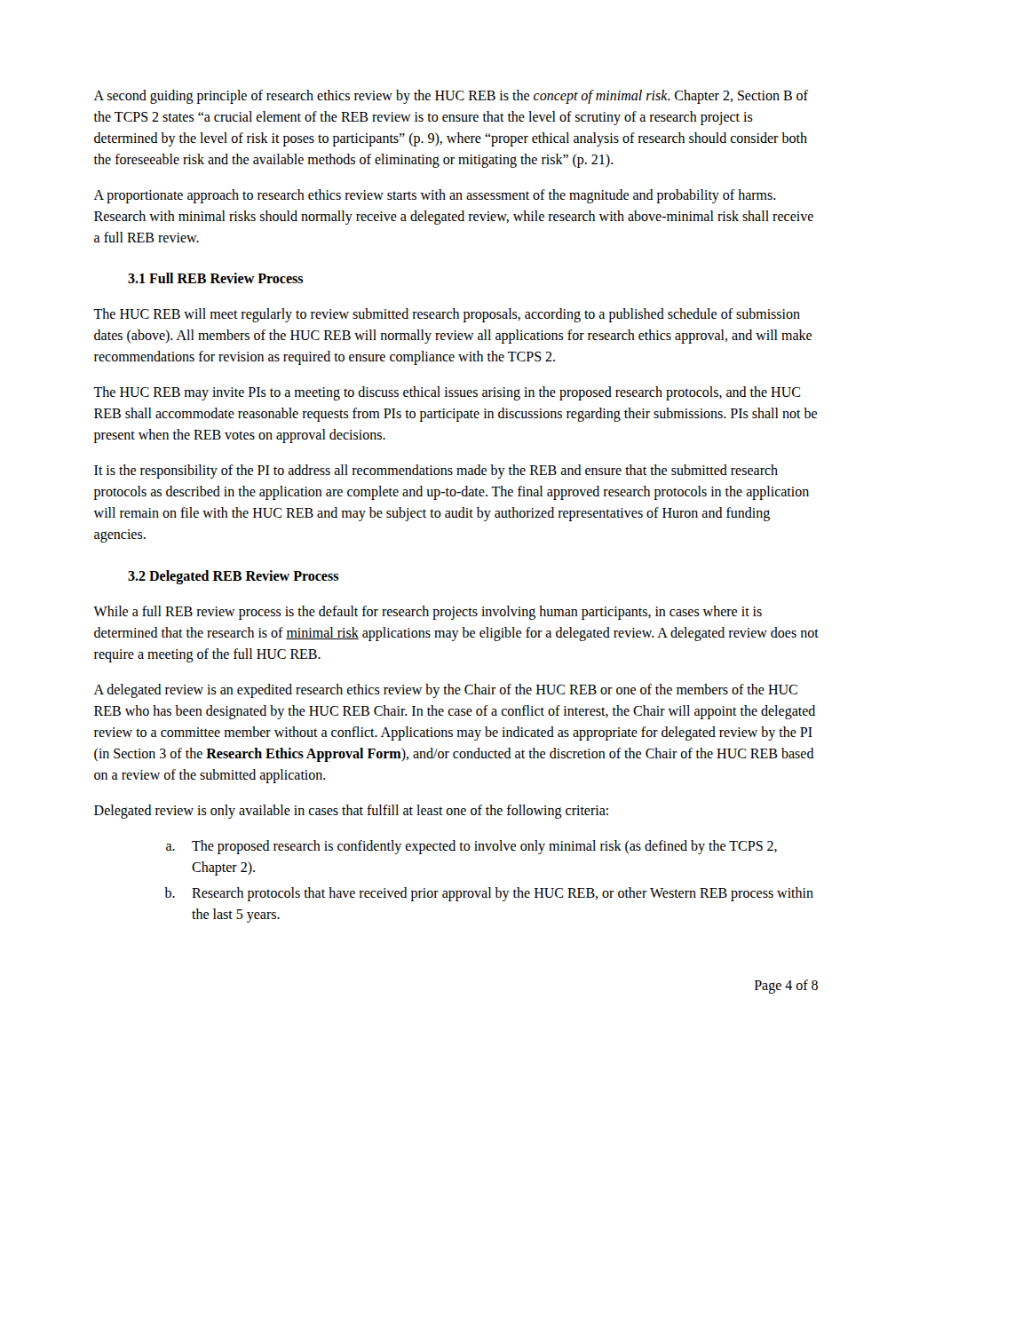A second guiding principle of research ethics review by the HUC REB is the concept of minimal risk. Chapter 2, Section B of the TCPS 2 states “a crucial element of the REB review is to ensure that the level of scrutiny of a research project is determined by the level of risk it poses to participants” (p. 9), where “proper ethical analysis of research should consider both the foreseeable risk and the available methods of eliminating or mitigating the risk” (p. 21).
A proportionate approach to research ethics review starts with an assessment of the magnitude and probability of harms. Research with minimal risks should normally receive a delegated review, while research with above-minimal risk shall receive a full REB review.
3.1 Full REB Review Process
The HUC REB will meet regularly to review submitted research proposals, according to a published schedule of submission dates (above). All members of the HUC REB will normally review all applications for research ethics approval, and will make recommendations for revision as required to ensure compliance with the TCPS 2.
The HUC REB may invite PIs to a meeting to discuss ethical issues arising in the proposed research protocols, and the HUC REB shall accommodate reasonable requests from PIs to participate in discussions regarding their submissions. PIs shall not be present when the REB votes on approval decisions.
It is the responsibility of the PI to address all recommendations made by the REB and ensure that the submitted research protocols as described in the application are complete and up-to-date. The final approved research protocols in the application will remain on file with the HUC REB and may be subject to audit by authorized representatives of Huron and funding agencies.
3.2 Delegated REB Review Process
While a full REB review process is the default for research projects involving human participants, in cases where it is determined that the research is of minimal risk applications may be eligible for a delegated review. A delegated review does not require a meeting of the full HUC REB.
A delegated review is an expedited research ethics review by the Chair of the HUC REB or one of the members of the HUC REB who has been designated by the HUC REB Chair. In the case of a conflict of interest, the Chair will appoint the delegated review to a committee member without a conflict. Applications may be indicated as appropriate for delegated review by the PI (in Section 3 of the Research Ethics Approval Form), and/or conducted at the discretion of the Chair of the HUC REB based on a review of the submitted application.
Delegated review is only available in cases that fulfill at least one of the following criteria:
The proposed research is confidently expected to involve only minimal risk (as defined by the TCPS 2, Chapter 2).
Research protocols that have received prior approval by the HUC REB, or other Western REB process within the last 5 years.
Page 4 of 8